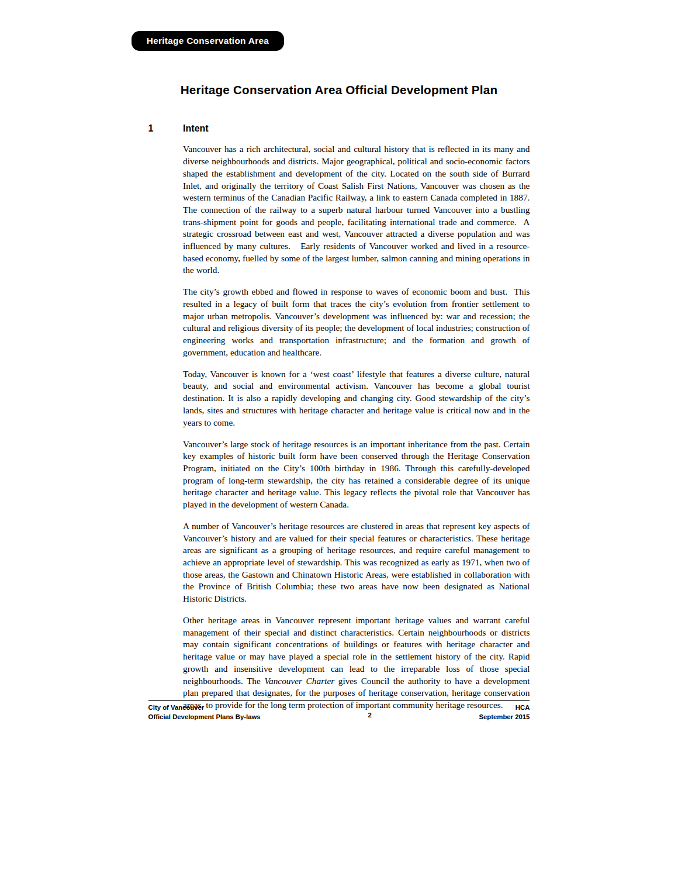Heritage Conservation Area
Heritage Conservation Area Official Development Plan
1
Intent
Vancouver has a rich architectural, social and cultural history that is reflected in its many and diverse neighbourhoods and districts. Major geographical, political and socio-economic factors shaped the establishment and development of the city. Located on the south side of Burrard Inlet, and originally the territory of Coast Salish First Nations, Vancouver was chosen as the western terminus of the Canadian Pacific Railway, a link to eastern Canada completed in 1887. The connection of the railway to a superb natural harbour turned Vancouver into a bustling trans-shipment point for goods and people, facilitating international trade and commerce. A strategic crossroad between east and west, Vancouver attracted a diverse population and was influenced by many cultures. Early residents of Vancouver worked and lived in a resource-based economy, fuelled by some of the largest lumber, salmon canning and mining operations in the world.
The city’s growth ebbed and flowed in response to waves of economic boom and bust. This resulted in a legacy of built form that traces the city’s evolution from frontier settlement to major urban metropolis. Vancouver’s development was influenced by: war and recession; the cultural and religious diversity of its people; the development of local industries; construction of engineering works and transportation infrastructure; and the formation and growth of government, education and healthcare.
Today, Vancouver is known for a ‘west coast’ lifestyle that features a diverse culture, natural beauty, and social and environmental activism. Vancouver has become a global tourist destination. It is also a rapidly developing and changing city. Good stewardship of the city’s lands, sites and structures with heritage character and heritage value is critical now and in the years to come.
Vancouver’s large stock of heritage resources is an important inheritance from the past. Certain key examples of historic built form have been conserved through the Heritage Conservation Program, initiated on the City’s 100th birthday in 1986. Through this carefully-developed program of long-term stewardship, the city has retained a considerable degree of its unique heritage character and heritage value. This legacy reflects the pivotal role that Vancouver has played in the development of western Canada.
A number of Vancouver’s heritage resources are clustered in areas that represent key aspects of Vancouver’s history and are valued for their special features or characteristics. These heritage areas are significant as a grouping of heritage resources, and require careful management to achieve an appropriate level of stewardship. This was recognized as early as 1971, when two of those areas, the Gastown and Chinatown Historic Areas, were established in collaboration with the Province of British Columbia; these two areas have now been designated as National Historic Districts.
Other heritage areas in Vancouver represent important heritage values and warrant careful management of their special and distinct characteristics. Certain neighbourhoods or districts may contain significant concentrations of buildings or features with heritage character and heritage value or may have played a special role in the settlement history of the city. Rapid growth and insensitive development can lead to the irreparable loss of those special neighbourhoods. The Vancouver Charter gives Council the authority to have a development plan prepared that designates, for the purposes of heritage conservation, heritage conservation areas, to provide for the long term protection of important community heritage resources.
City of Vancouver
Official Development Plans By-laws
2
HCA
September 2015